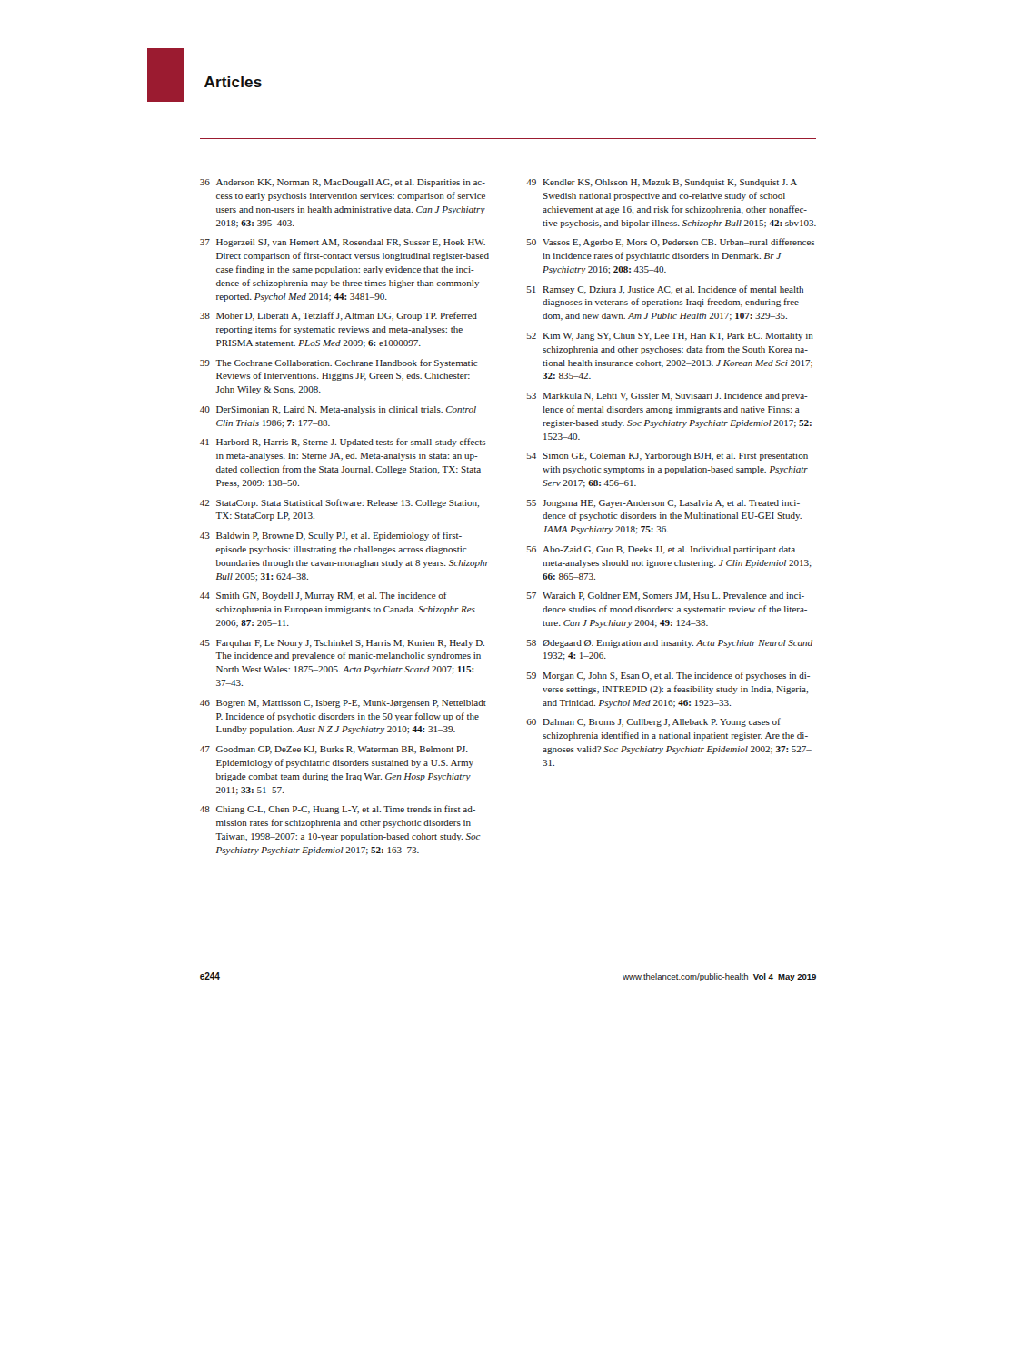Articles
36 Anderson KK, Norman R, MacDougall AG, et al. Disparities in access to early psychosis intervention services: comparison of service users and non-users in health administrative data. Can J Psychiatry 2018; 63: 395–403.
37 Hogerzeil SJ, van Hemert AM, Rosendaal FR, Susser E, Hoek HW. Direct comparison of first-contact versus longitudinal register-based case finding in the same population: early evidence that the incidence of schizophrenia may be three times higher than commonly reported. Psychol Med 2014; 44: 3481–90.
38 Moher D, Liberati A, Tetzlaff J, Altman DG, Group TP. Preferred reporting items for systematic reviews and meta-analyses: the PRISMA statement. PLoS Med 2009; 6: e1000097.
39 The Cochrane Collaboration. Cochrane Handbook for Systematic Reviews of Interventions. Higgins JP, Green S, eds. Chichester: John Wiley & Sons, 2008.
40 DerSimonian R, Laird N. Meta-analysis in clinical trials. Control Clin Trials 1986; 7: 177–88.
41 Harbord R, Harris R, Sterne J. Updated tests for small-study effects in meta-analyses. In: Sterne JA, ed. Meta-analysis in stata: an updated collection from the Stata Journal. College Station, TX: Stata Press, 2009: 138–50.
42 StataCorp. Stata Statistical Software: Release 13. College Station, TX: StataCorp LP, 2013.
43 Baldwin P, Browne D, Scully PJ, et al. Epidemiology of first-episode psychosis: illustrating the challenges across diagnostic boundaries through the cavan-monaghan study at 8 years. Schizophr Bull 2005; 31: 624–38.
44 Smith GN, Boydell J, Murray RM, et al. The incidence of schizophrenia in European immigrants to Canada. Schizophr Res 2006; 87: 205–11.
45 Farquhar F, Le Noury J, Tschinkel S, Harris M, Kurien R, Healy D. The incidence and prevalence of manic-melancholic syndromes in North West Wales: 1875–2005. Acta Psychiatr Scand 2007; 115: 37–43.
46 Bogren M, Mattisson C, Isberg P-E, Munk-Jørgensen P, Nettelbladt P. Incidence of psychotic disorders in the 50 year follow up of the Lundby population. Aust N Z J Psychiatry 2010; 44: 31–39.
47 Goodman GP, DeZee KJ, Burks R, Waterman BR, Belmont PJ. Epidemiology of psychiatric disorders sustained by a U.S. Army brigade combat team during the Iraq War. Gen Hosp Psychiatry 2011; 33: 51–57.
48 Chiang C-L, Chen P-C, Huang L-Y, et al. Time trends in first admission rates for schizophrenia and other psychotic disorders in Taiwan, 1998–2007: a 10-year population-based cohort study. Soc Psychiatry Psychiatr Epidemiol 2017; 52: 163–73.
49 Kendler KS, Ohlsson H, Mezuk B, Sundquist K, Sundquist J. A Swedish national prospective and co-relative study of school achievement at age 16, and risk for schizophrenia, other nonaffective psychosis, and bipolar illness. Schizophr Bull 2015; 42: sbv103.
50 Vassos E, Agerbo E, Mors O, Pedersen CB. Urban–rural differences in incidence rates of psychiatric disorders in Denmark. Br J Psychiatry 2016; 208: 435–40.
51 Ramsey C, Dziura J, Justice AC, et al. Incidence of mental health diagnoses in veterans of operations Iraqi freedom, enduring freedom, and new dawn. Am J Public Health 2017; 107: 329–35.
52 Kim W, Jang SY, Chun SY, Lee TH, Han KT, Park EC. Mortality in schizophrenia and other psychoses: data from the South Korea national health insurance cohort, 2002–2013. J Korean Med Sci 2017; 32: 835–42.
53 Markkula N, Lehti V, Gissler M, Suvisaari J. Incidence and prevalence of mental disorders among immigrants and native Finns: a register-based study. Soc Psychiatry Psychiatr Epidemiol 2017; 52: 1523–40.
54 Simon GE, Coleman KJ, Yarborough BJH, et al. First presentation with psychotic symptoms in a population-based sample. Psychiatr Serv 2017; 68: 456–61.
55 Jongsma HE, Gayer-Anderson C, Lasalvia A, et al. Treated incidence of psychotic disorders in the Multinational EU-GEI Study. JAMA Psychiatry 2018; 75: 36.
56 Abo-Zaid G, Guo B, Deeks JJ, et al. Individual participant data meta-analyses should not ignore clustering. J Clin Epidemiol 2013; 66: 865–873.
57 Waraich P, Goldner EM, Somers JM, Hsu L. Prevalence and incidence studies of mood disorders: a systematic review of the literature. Can J Psychiatry 2004; 49: 124–38.
58 Ødegaard Ø. Emigration and insanity. Acta Psychiatr Neurol Scand 1932; 4: 1–206.
59 Morgan C, John S, Esan O, et al. The incidence of psychoses in diverse settings, INTREPID (2): a feasibility study in India, Nigeria, and Trinidad. Psychol Med 2016; 46: 1923–33.
60 Dalman C, Broms J, Cullberg J, Alleback P. Young cases of schizophrenia identified in a national inpatient register. Are the diagnoses valid? Soc Psychiatry Psychiatr Epidemiol 2002; 37: 527–31.
e244
www.thelancet.com/public-health Vol 4 May 2019